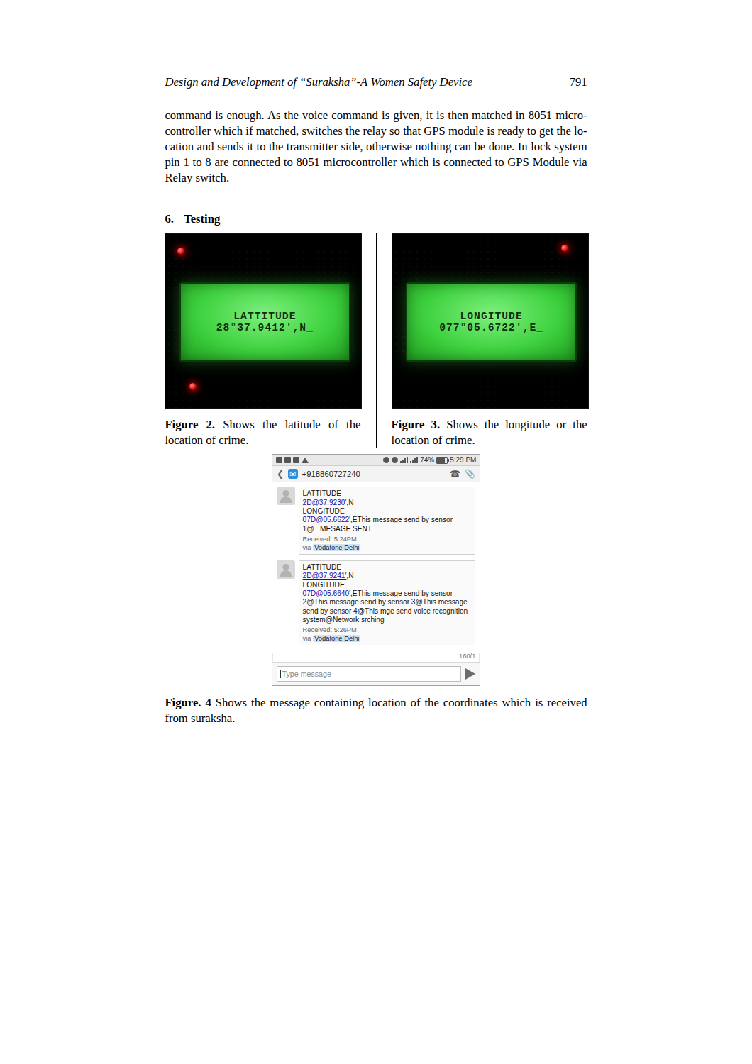Design and Development of “Suraksha”-A Women Safety Device 791
command is enough. As the voice command is given, it is then matched in 8051 microcontroller which if matched, switches the relay so that GPS module is ready to get the location and sends it to the transmitter side, otherwise nothing can be done. In lock system pin 1 to 8 are connected to 8051 microcontroller which is connected to GPS Module via Relay switch.
6. Testing
LATTITUDE
28°37.9412',N_
Figure 2. Shows the latitude of the location of crime.
LONGITUDE
077°05.6722',E_
Figure 3. Shows the longitude or the location of crime.
74% 5:29 PM
❮ ✉ +918860727240 ☎ 📎
LATTITUDE
2D@37.9230',N
LONGITUDE
07D@05.6622',EThis message send by sensor 1@ MESAGE SENT
Received: 5:24PM
via Vodafone Delhi
LATTITUDE
2D@37.9241',N
LONGITUDE
07D@05.6640',EThis message send by sensor 2@This message send by sensor 3@This message send by sensor 4@This mge send voice recognition system@Network srching
Received: 5:26PM
via Vodafone Delhi
160/1
Type message
Figure. 4 Shows the message containing location of the coordinates which is received from suraksha.